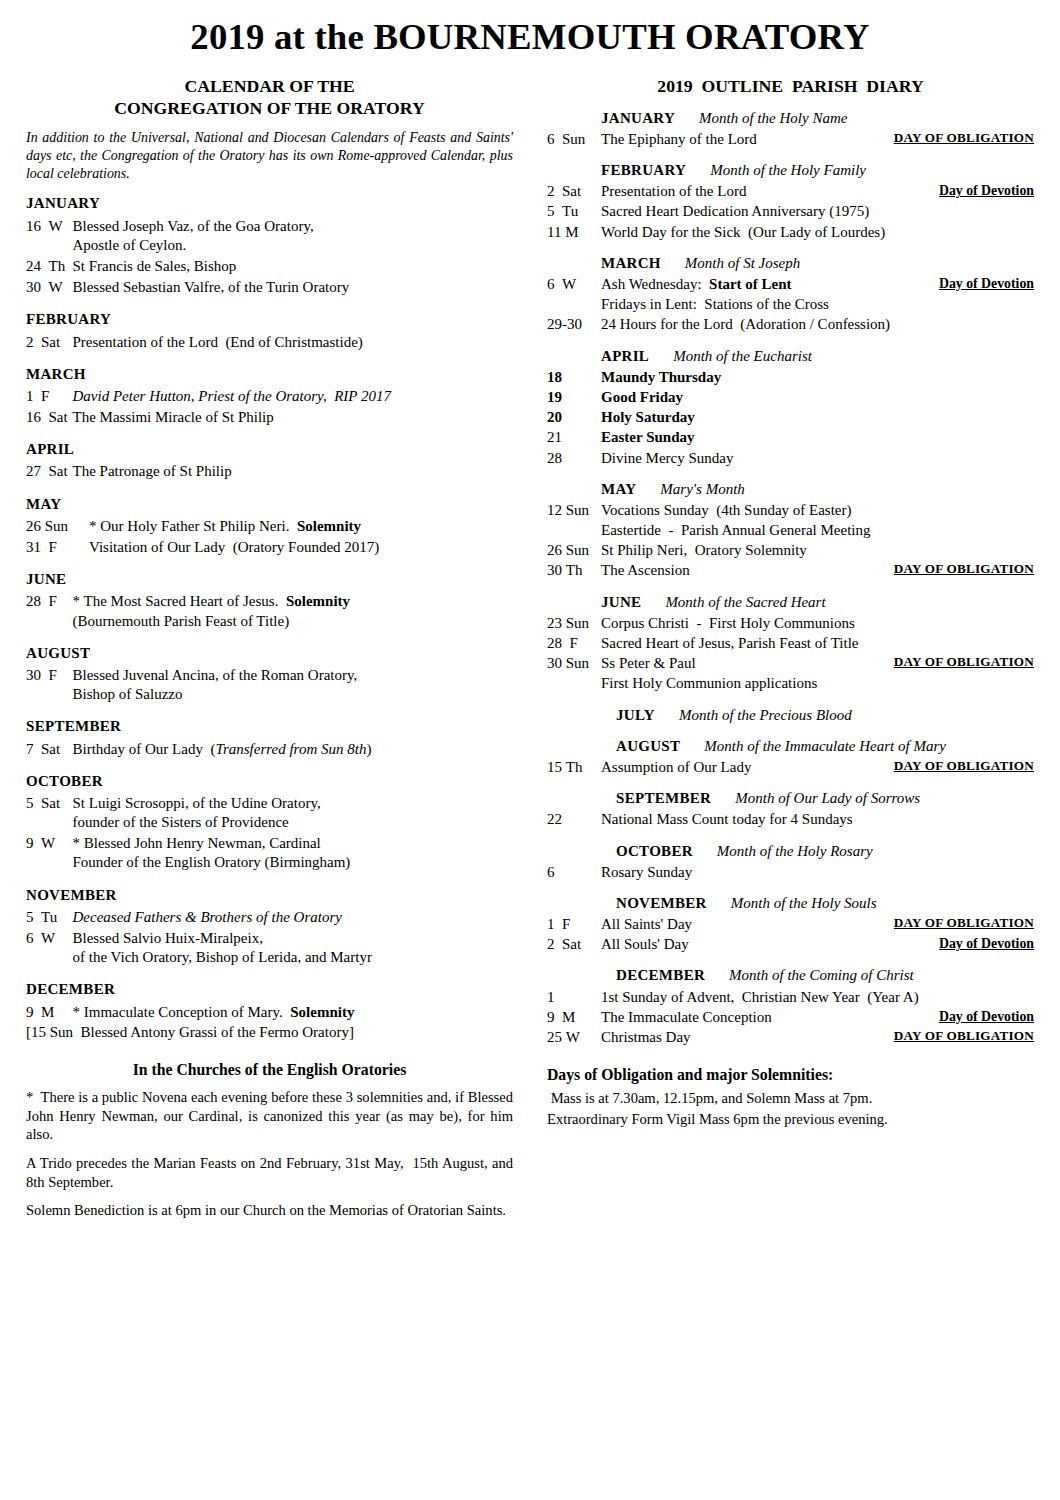2019 at the BOURNEMOUTH ORATORY
CALENDAR OF THE
CONGREGATION OF THE ORATORY
In addition to the Universal, National and Diocesan Calendars of Feasts and Saints' days etc, the Congregation of the Oratory has its own Rome-approved Calendar, plus local celebrations.
JANUARY
| 16 W | Blessed Joseph Vaz, of the Goa Oratory, Apostle of Ceylon. |
| 24 Th | St Francis de Sales, Bishop |
| 30 W | Blessed Sebastian Valfre, of the Turin Oratory |
FEBRUARY
| 2 Sat | Presentation of the Lord (End of Christmastide) |
MARCH
| 1 F | David Peter Hutton, Priest of the Oratory, RIP 2017 |
| 16 Sat | The Massimi Miracle of St Philip |
APRIL
| 27 Sat | The Patronage of St Philip |
MAY
| 26 Sun | * Our Holy Father St Philip Neri. Solemnity |
| 31 F | Visitation of Our Lady (Oratory Founded 2017) |
JUNE
| 28 F | * The Most Sacred Heart of Jesus. Solemnity (Bournemouth Parish Feast of Title) |
AUGUST
| 30 F | Blessed Juvenal Ancina, of the Roman Oratory, Bishop of Saluzzo |
SEPTEMBER
| 7 Sat | Birthday of Our Lady ( Transferred from Sun 8th ) |
OCTOBER
| 5 Sat | St Luigi Scrosoppi, of the Udine Oratory, founder of the Sisters of Providence |
| 9 W | * Blessed John Henry Newman, Cardinal Founder of the English Oratory (Birmingham) |
NOVEMBER
| 5 Tu | Deceased Fathers & Brothers of the Oratory |
| 6 W | Blessed Salvio Huix-Miralpeix, of the Vich Oratory, Bishop of Lerida, and Martyr |
DECEMBER
| 9 M | * Immaculate Conception of Mary. Solemnity |
[15 Sun Blessed Antony Grassi of the Fermo Oratory]
In the Churches of the English Oratories
* There is a public Novena each evening before these 3 solemnities and, if Blessed John Henry Newman, our Cardinal, is canonized this year (as may be), for him also.
A Trido precedes the Marian Feasts on 2nd February, 31st May, 15th August, and 8th September.
Solemn Benediction is at 6pm in our Church on the Memorias of Oratorian Saints.
2019 OUTLINE PARISH DIARY
JANUARY Month of the Holy Name
6 Sun
The Epiphany of the Lord DAY OF OBLIGATION
FEBRUARY Month of the Holy Family
2 Sat
Presentation of the Lord Day of Devotion
5 Tu
Sacred Heart Dedication Anniversary (1975)
11 M
World Day for the Sick (Our Lady of Lourdes)
MARCH Month of St Joseph
6 W
Ash Wednesday: Start of Lent Day of Devotion
Fridays in Lent: Stations of the Cross
29-30
24 Hours for the Lord (Adoration / Confession)
APRIL Month of the Eucharist
18
Maundy Thursday
19
Good Friday
20
Holy Saturday
21
Easter Sunday
28
Divine Mercy Sunday
MAY Mary's Month
12 Sun
Vocations Sunday (4th Sunday of Easter)
Eastertide - Parish Annual General Meeting
26 Sun
St Philip Neri, Oratory Solemnity
30 Th
The Ascension DAY OF OBLIGATION
JUNE Month of the Sacred Heart
23 Sun
Corpus Christi - First Holy Communions
28 F
Sacred Heart of Jesus, Parish Feast of Title
30 Sun
Ss Peter & Paul DAY OF OBLIGATION
First Holy Communion applications
JULY Month of the Precious Blood
AUGUST Month of the Immaculate Heart of Mary
15 Th
Assumption of Our Lady DAY OF OBLIGATION
SEPTEMBER Month of Our Lady of Sorrows
22
National Mass Count today for 4 Sundays
OCTOBER Month of the Holy Rosary
6
Rosary Sunday
NOVEMBER Month of the Holy Souls
1 F
All Saints' Day DAY OF OBLIGATION
2 Sat
All Souls' Day Day of Devotion
DECEMBER Month of the Coming of Christ
1
1st Sunday of Advent, Christian New Year (Year A)
9 M
The Immaculate Conception Day of Devotion
25 W
Christmas Day DAY OF OBLIGATION
Days of Obligation and major Solemnities:
Mass is at 7.30am, 12.15pm, and Solemn Mass at 7pm.
Extraordinary Form Vigil Mass 6pm the previous evening.